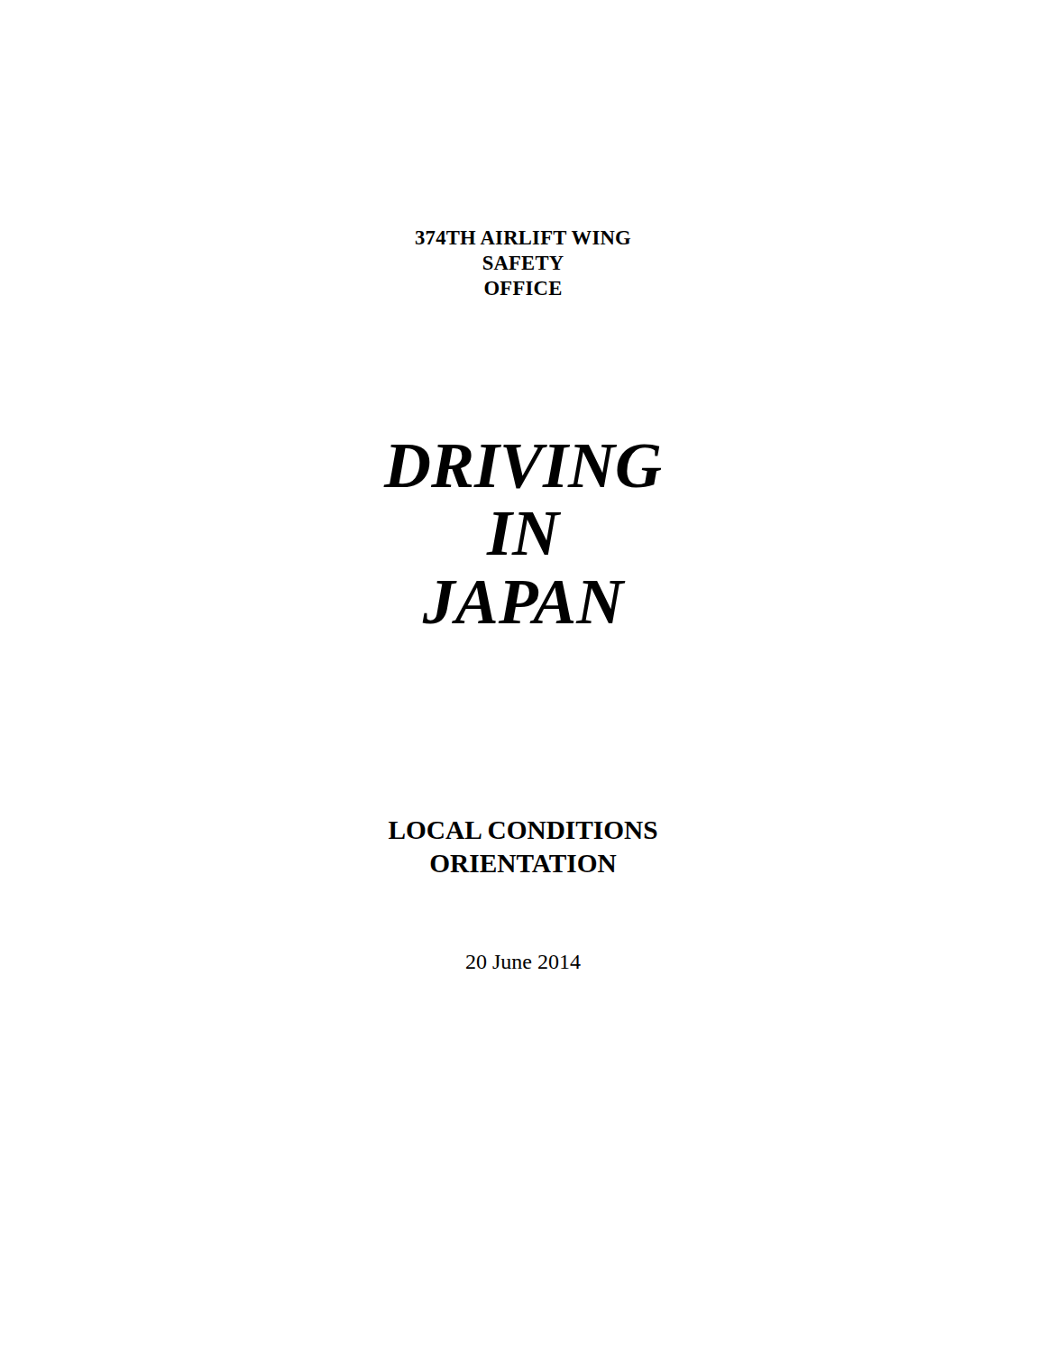374TH AIRLIFT WING
SAFETY
OFFICE
DRIVING
IN
JAPAN
LOCAL CONDITIONS
ORIENTATION
20 June 2014